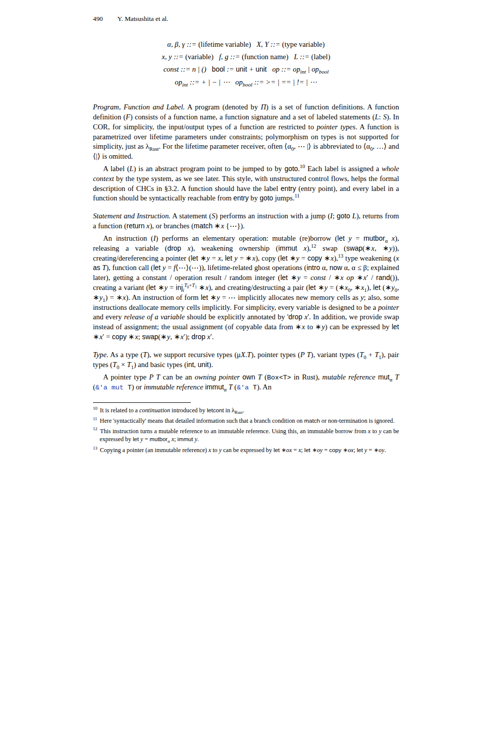490 Y. Matsushita et al.
α, β, γ ::= (lifetime variable) X, Y ::= (type variable)
x, y ::= (variable) f, g ::= (function name) L ::= (label)
const ::= n | () bool := unit + unit op ::= opint | opbool
opint ::= + | − | ⋯ opbool ::= >= | == | != | ⋯
Program, Function and Label. A program (denoted by Π) is a set of function definitions. A function definition (F) consists of a function name, a function signature and a set of labeled statements (L: S). In COR, for simplicity, the input/output types of a function are restricted to pointer types. A function is parametrized over lifetime parameters under constraints; polymorphism on types is not supported for simplicity, just as λRust. For the lifetime parameter receiver, often ⟨α0, ⋯ |⟩ is abbreviated to ⟨α0, …⟩ and ⟨|⟩ is omitted.
A label (L) is an abstract program point to be jumped to by goto.10 Each label is assigned a whole context by the type system, as we see later. This style, with unstructured control flows, helps the formal description of CHCs in §3.2. A function should have the label entry (entry point), and every label in a function should be syntactically reachable from entry by goto jumps.11
Statement and Instruction. A statement (S) performs an instruction with a jump (I; goto L), returns from a function (return x), or branches (match ∗x {⋯}).
An instruction (I) performs an elementary operation: mutable (re)borrow (let y = mutborα x), releasing a variable (drop x), weakening ownership (immut x),12 swap (swap(∗x, ∗y)), creating/dereferencing a pointer (let ∗y = x, let y = ∗x), copy (let ∗y = copy ∗x),13 type weakening (x as T), function call (let y = f⟨⋯⟩(⋯)), lifetime-related ghost operations (intro α, now α, α ≤ β; explained later), getting a constant / operation result / random integer (let ∗y = const / ∗x op ∗x′ / rand()), creating a variant (let ∗y = injiT0+T1 ∗x), and creating/destructing a pair (let ∗y = (∗x0, ∗x1), let (∗y0, ∗y1) = ∗x). An instruction of form let ∗y = ⋯ implicitly allocates new memory cells as y; also, some instructions deallocate memory cells implicitly. For simplicity, every variable is designed to be a pointer and every release of a variable should be explicitly annotated by 'drop x'. In addition, we provide swap instead of assignment; the usual assignment (of copyable data from ∗x to ∗y) can be expressed by let ∗x′ = copy ∗x; swap(∗y, ∗x′); drop x′.
Type. As a type (T), we support recursive types (μX.T), pointer types (P T), variant types (T0 + T1), pair types (T0 × T1) and basic types (int, unit).
A pointer type P T can be an owning pointer own T (Box<T> in Rust), mutable reference mutα T (&'a mut T) or immutable reference immutα T (&'a T). An
10 It is related to a continuation introduced by letcont in λRust.
11 Here 'syntactically' means that detailed information such that a branch condition on match or non-termination is ignored.
12 This instruction turns a mutable reference to an immutable reference. Using this, an immutable borrow from x to y can be expressed by let y = mutborα x; immut y.
13 Copying a pointer (an immutable reference) x to y can be expressed by let ∗ox = x; let ∗oy = copy ∗ox; let y = ∗oy.